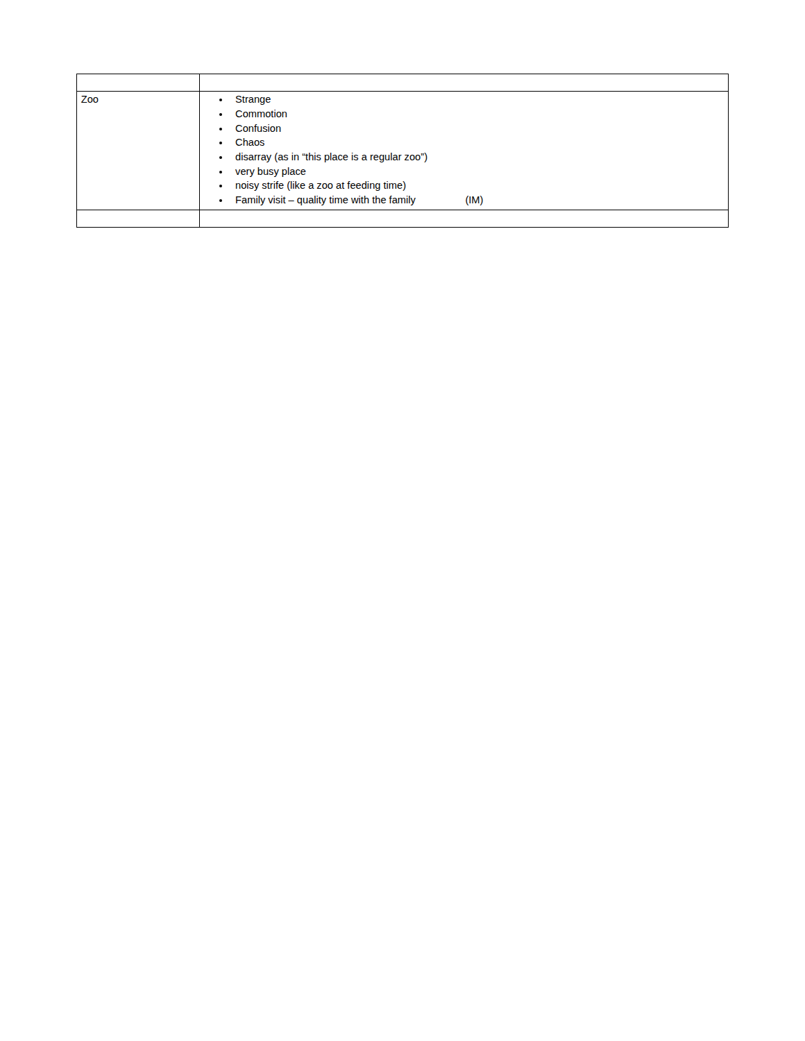| Zoo | Strange Commotion Confusion Chaos disarray (as in “this place is a regular zoo”) very busy place noisy strife (like a zoo at feeding time) Family visit – quality time with the family (IM) |